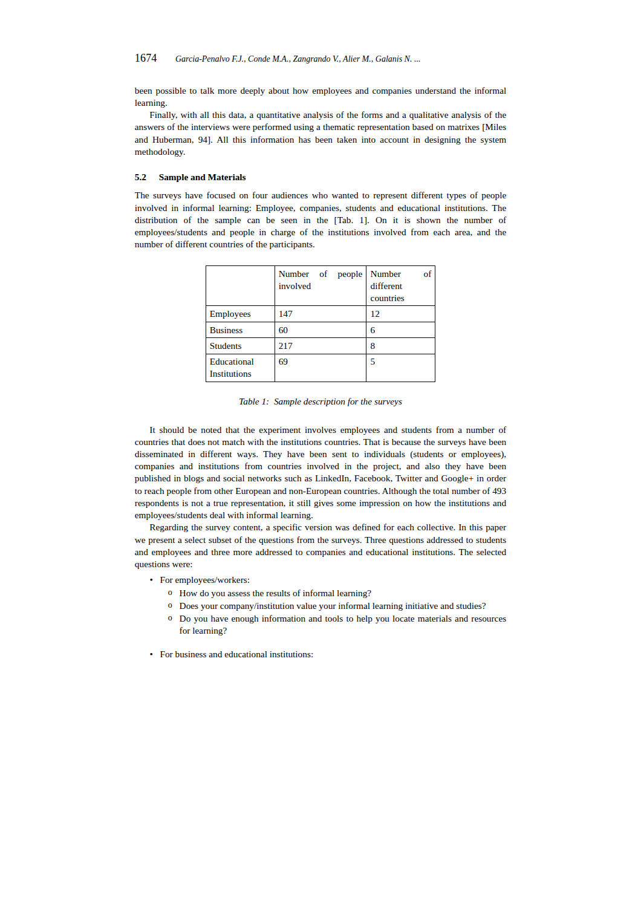1674 Garcia-Penalvo F.J., Conde M.A., Zangrando V., Alier M., Galanis N. ...
been possible to talk more deeply about how employees and companies understand the informal learning.
Finally, with all this data, a quantitative analysis of the forms and a qualitative analysis of the answers of the interviews were performed using a thematic representation based on matrixes [Miles and Huberman, 94]. All this information has been taken into account in designing the system methodology.
5.2 Sample and Materials
The surveys have focused on four audiences who wanted to represent different types of people involved in informal learning: Employee, companies, students and educational institutions. The distribution of the sample can be seen in the [Tab. 1]. On it is shown the number of employees/students and people in charge of the institutions involved from each area, and the number of different countries of the participants.
| | Number of people involved | Number of different countries |
| Employees | 147 | 12 |
| Business | 60 | 6 |
| Students | 217 | 8 |
| Educational Institutions | 69 | 5 |
Table 1: Sample description for the surveys
It should be noted that the experiment involves employees and students from a number of countries that does not match with the institutions countries. That is because the surveys have been disseminated in different ways. They have been sent to individuals (students or employees), companies and institutions from countries involved in the project, and also they have been published in blogs and social networks such as LinkedIn, Facebook, Twitter and Google+ in order to reach people from other European and non-European countries. Although the total number of 493 respondents is not a true representation, it still gives some impression on how the institutions and employees/students deal with informal learning.
Regarding the survey content, a specific version was defined for each collective. In this paper we present a select subset of the questions from the surveys. Three questions addressed to students and employees and three more addressed to companies and educational institutions. The selected questions were:
For employees/workers:
How do you assess the results of informal learning?
Does your company/institution value your informal learning initiative and studies?
Do you have enough information and tools to help you locate materials and resources for learning?
For business and educational institutions: